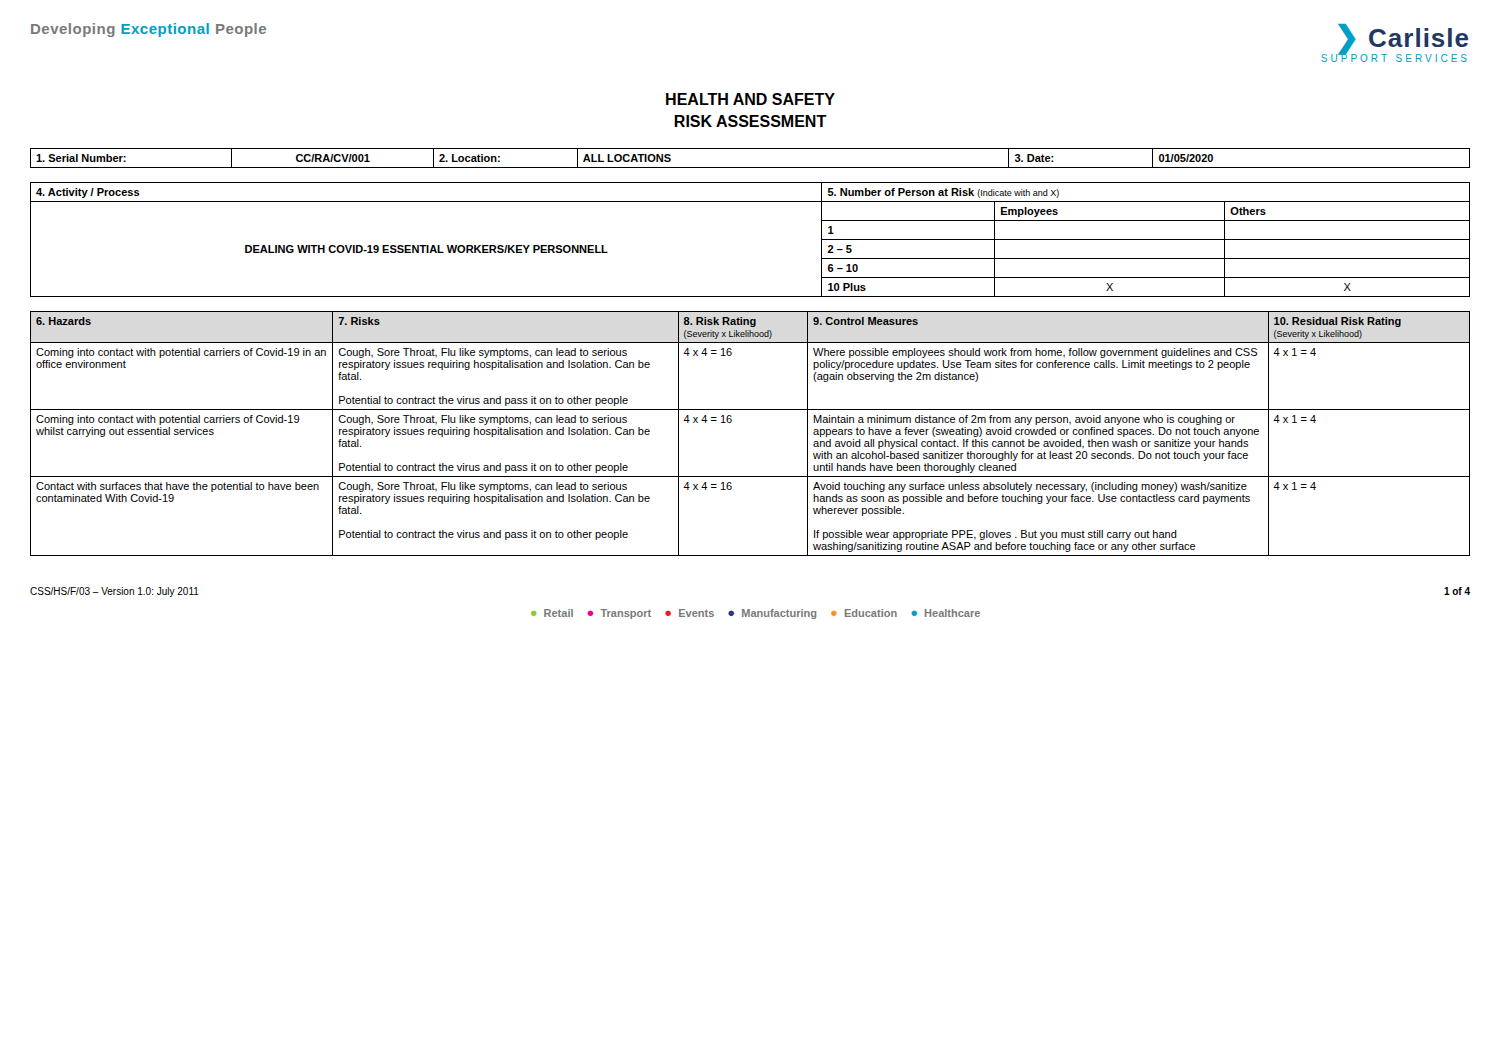Developing Exceptional People
❯ Carlisle
SUPPORT SERVICES
HEALTH AND SAFETY
RISK ASSESSMENT
| 1. Serial Number: | CC/RA/CV/001 | 2. Location: | ALL LOCATIONS | 3. Date: | 01/05/2020 |
| 4. Activity / Process | 5. Number of Person at Risk (Indicate with and X) |
| DEALING WITH COVID-19 ESSENTIAL WORKERS/KEY PERSONNELL | | Employees | Others |
| 1 | | |
| 2 – 5 | | |
| 6 – 10 | | |
| 10 Plus | X | X |
| 6. Hazards | 7. Risks | 8. Risk Rating (Severity x Likelihood) | 9. Control Measures | 10. Residual Risk Rating (Severity x Likelihood) |
| --- | --- | --- | --- | --- |
| Coming into contact with potential carriers of Covid-19 in an office environment | Cough, Sore Throat, Flu like symptoms, can lead to serious respiratory issues requiring hospitalisation and Isolation. Can be fatal. Potential to contract the virus and pass it on to other people | 4 x 4 = 16 | Where possible employees should work from home, follow government guidelines and CSS policy/procedure updates. Use Team sites for conference calls. Limit meetings to 2 people (again observing the 2m distance) | 4 x 1 = 4 |
| Coming into contact with potential carriers of Covid-19 whilst carrying out essential services | Cough, Sore Throat, Flu like symptoms, can lead to serious respiratory issues requiring hospitalisation and Isolation. Can be fatal. Potential to contract the virus and pass it on to other people | 4 x 4 = 16 | Maintain a minimum distance of 2m from any person, avoid anyone who is coughing or appears to have a fever (sweating) avoid crowded or confined spaces. Do not touch anyone and avoid all physical contact. If this cannot be avoided, then wash or sanitize your hands with an alcohol-based sanitizer thoroughly for at least 20 seconds. Do not touch your face until hands have been thoroughly cleaned | 4 x 1 = 4 |
| Contact with surfaces that have the potential to have been contaminated With Covid-19 | Cough, Sore Throat, Flu like symptoms, can lead to serious respiratory issues requiring hospitalisation and Isolation. Can be fatal. Potential to contract the virus and pass it on to other people | 4 x 4 = 16 | Avoid touching any surface unless absolutely necessary, (including money) wash/sanitize hands as soon as possible and before touching your face. Use contactless card payments wherever possible. If possible wear appropriate PPE, gloves . But you must still carry out hand washing/sanitizing routine ASAP and before touching face or any other surface | 4 x 1 = 4 |
CSS/HS/F/03 – Version 1.0: July 2011
1 of 4
● Retail ● Transport ● Events ● Manufacturing ● Education ● Healthcare